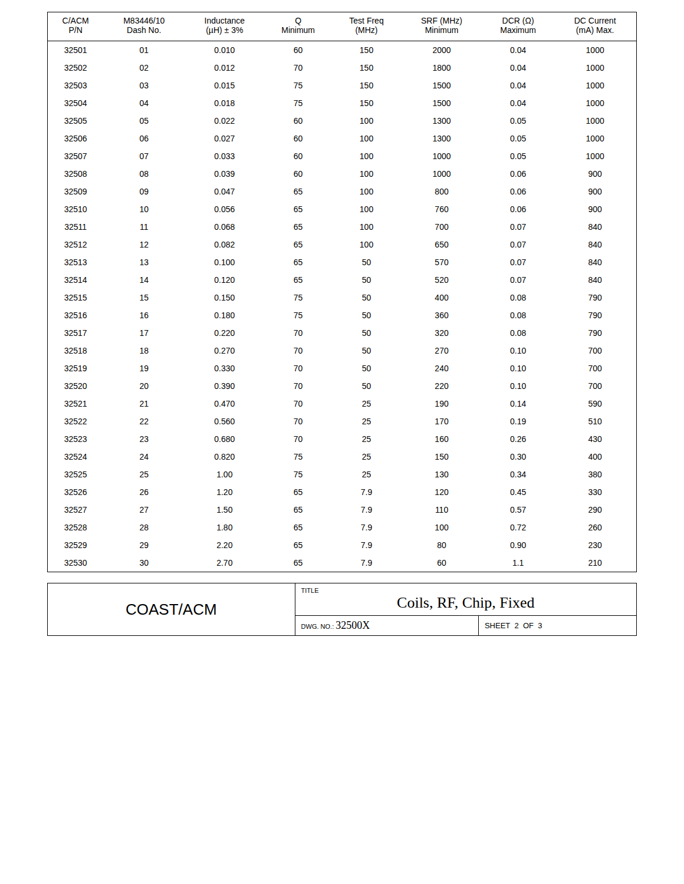| C/ACM P/N | M83446/10 Dash No. | Inductance (µH) ± 3% | Q Minimum | Test Freq (MHz) | SRF (MHz) Minimum | DCR (Ω) Maximum | DC Current (mA) Max. |
| --- | --- | --- | --- | --- | --- | --- | --- |
| 32501 | 01 | 0.010 | 60 | 150 | 2000 | 0.04 | 1000 |
| 32502 | 02 | 0.012 | 70 | 150 | 1800 | 0.04 | 1000 |
| 32503 | 03 | 0.015 | 75 | 150 | 1500 | 0.04 | 1000 |
| 32504 | 04 | 0.018 | 75 | 150 | 1500 | 0.04 | 1000 |
| 32505 | 05 | 0.022 | 60 | 100 | 1300 | 0.05 | 1000 |
| 32506 | 06 | 0.027 | 60 | 100 | 1300 | 0.05 | 1000 |
| 32507 | 07 | 0.033 | 60 | 100 | 1000 | 0.05 | 1000 |
| 32508 | 08 | 0.039 | 60 | 100 | 1000 | 0.06 | 900 |
| 32509 | 09 | 0.047 | 65 | 100 | 800 | 0.06 | 900 |
| 32510 | 10 | 0.056 | 65 | 100 | 760 | 0.06 | 900 |
| 32511 | 11 | 0.068 | 65 | 100 | 700 | 0.07 | 840 |
| 32512 | 12 | 0.082 | 65 | 100 | 650 | 0.07 | 840 |
| 32513 | 13 | 0.100 | 65 | 50 | 570 | 0.07 | 840 |
| 32514 | 14 | 0.120 | 65 | 50 | 520 | 0.07 | 840 |
| 32515 | 15 | 0.150 | 75 | 50 | 400 | 0.08 | 790 |
| 32516 | 16 | 0.180 | 75 | 50 | 360 | 0.08 | 790 |
| 32517 | 17 | 0.220 | 70 | 50 | 320 | 0.08 | 790 |
| 32518 | 18 | 0.270 | 70 | 50 | 270 | 0.10 | 700 |
| 32519 | 19 | 0.330 | 70 | 50 | 240 | 0.10 | 700 |
| 32520 | 20 | 0.390 | 70 | 50 | 220 | 0.10 | 700 |
| 32521 | 21 | 0.470 | 70 | 25 | 190 | 0.14 | 590 |
| 32522 | 22 | 0.560 | 70 | 25 | 170 | 0.19 | 510 |
| 32523 | 23 | 0.680 | 70 | 25 | 160 | 0.26 | 430 |
| 32524 | 24 | 0.820 | 75 | 25 | 150 | 0.30 | 400 |
| 32525 | 25 | 1.00 | 75 | 25 | 130 | 0.34 | 380 |
| 32526 | 26 | 1.20 | 65 | 7.9 | 120 | 0.45 | 330 |
| 32527 | 27 | 1.50 | 65 | 7.9 | 110 | 0.57 | 290 |
| 32528 | 28 | 1.80 | 65 | 7.9 | 100 | 0.72 | 260 |
| 32529 | 29 | 2.20 | 65 | 7.9 | 80 | 0.90 | 230 |
| 32530 | 30 | 2.70 | 65 | 7.9 | 60 | 1.1 | 210 |
| COAST/ACM | TITLE Coils, RF, Chip, Fixed |
| DWG. NO.: 32500X | SHEET 2 OF 3 |